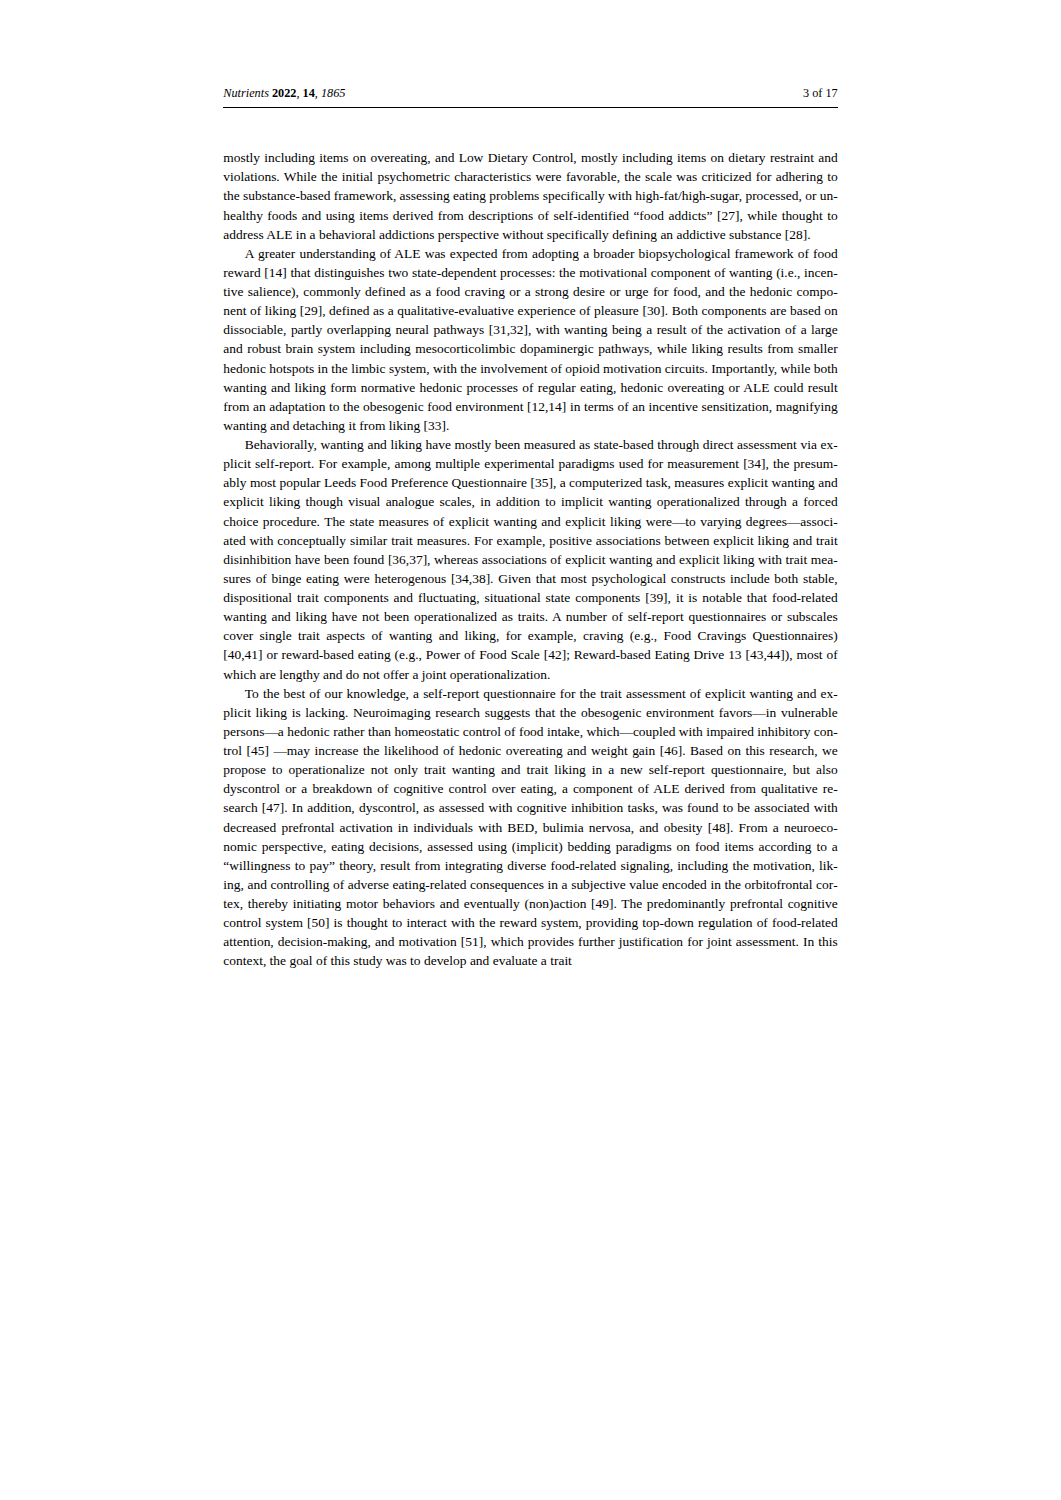Nutrients 2022, 14, 1865
3 of 17
mostly including items on overeating, and Low Dietary Control, mostly including items on dietary restraint and violations. While the initial psychometric characteristics were favorable, the scale was criticized for adhering to the substance-based framework, assessing eating problems specifically with high-fat/high-sugar, processed, or unhealthy foods and using items derived from descriptions of self-identified “food addicts” [27], while thought to address ALE in a behavioral addictions perspective without specifically defining an addictive substance [28].
A greater understanding of ALE was expected from adopting a broader biopsychological framework of food reward [14] that distinguishes two state-dependent processes: the motivational component of wanting (i.e., incentive salience), commonly defined as a food craving or a strong desire or urge for food, and the hedonic component of liking [29], defined as a qualitative-evaluative experience of pleasure [30]. Both components are based on dissociable, partly overlapping neural pathways [31,32], with wanting being a result of the activation of a large and robust brain system including mesocorticolimbic dopaminergic pathways, while liking results from smaller hedonic hotspots in the limbic system, with the involvement of opioid motivation circuits. Importantly, while both wanting and liking form normative hedonic processes of regular eating, hedonic overeating or ALE could result from an adaptation to the obesogenic food environment [12,14] in terms of an incentive sensitization, magnifying wanting and detaching it from liking [33].
Behaviorally, wanting and liking have mostly been measured as state-based through direct assessment via explicit self-report. For example, among multiple experimental paradigms used for measurement [34], the presumably most popular Leeds Food Preference Questionnaire [35], a computerized task, measures explicit wanting and explicit liking though visual analogue scales, in addition to implicit wanting operationalized through a forced choice procedure. The state measures of explicit wanting and explicit liking were—to varying degrees—associated with conceptually similar trait measures. For example, positive associations between explicit liking and trait disinhibition have been found [36,37], whereas associations of explicit wanting and explicit liking with trait measures of binge eating were heterogenous [34,38]. Given that most psychological constructs include both stable, dispositional trait components and fluctuating, situational state components [39], it is notable that food-related wanting and liking have not been operationalized as traits. A number of self-report questionnaires or subscales cover single trait aspects of wanting and liking, for example, craving (e.g., Food Cravings Questionnaires) [40,41] or reward-based eating (e.g., Power of Food Scale [42]; Reward-based Eating Drive 13 [43,44]), most of which are lengthy and do not offer a joint operationalization.
To the best of our knowledge, a self-report questionnaire for the trait assessment of explicit wanting and explicit liking is lacking. Neuroimaging research suggests that the obesogenic environment favors—in vulnerable persons—a hedonic rather than homeostatic control of food intake, which—coupled with impaired inhibitory control [45] —may increase the likelihood of hedonic overeating and weight gain [46]. Based on this research, we propose to operationalize not only trait wanting and trait liking in a new self-report questionnaire, but also dyscontrol or a breakdown of cognitive control over eating, a component of ALE derived from qualitative research [47]. In addition, dyscontrol, as assessed with cognitive inhibition tasks, was found to be associated with decreased prefrontal activation in individuals with BED, bulimia nervosa, and obesity [48]. From a neuroeconomic perspective, eating decisions, assessed using (implicit) bedding paradigms on food items according to a “willingness to pay” theory, result from integrating diverse food-related signaling, including the motivation, liking, and controlling of adverse eating-related consequences in a subjective value encoded in the orbitofrontal cortex, thereby initiating motor behaviors and eventually (non)action [49]. The predominantly prefrontal cognitive control system [50] is thought to interact with the reward system, providing top-down regulation of food-related attention, decision-making, and motivation [51], which provides further justification for joint assessment. In this context, the goal of this study was to develop and evaluate a trait